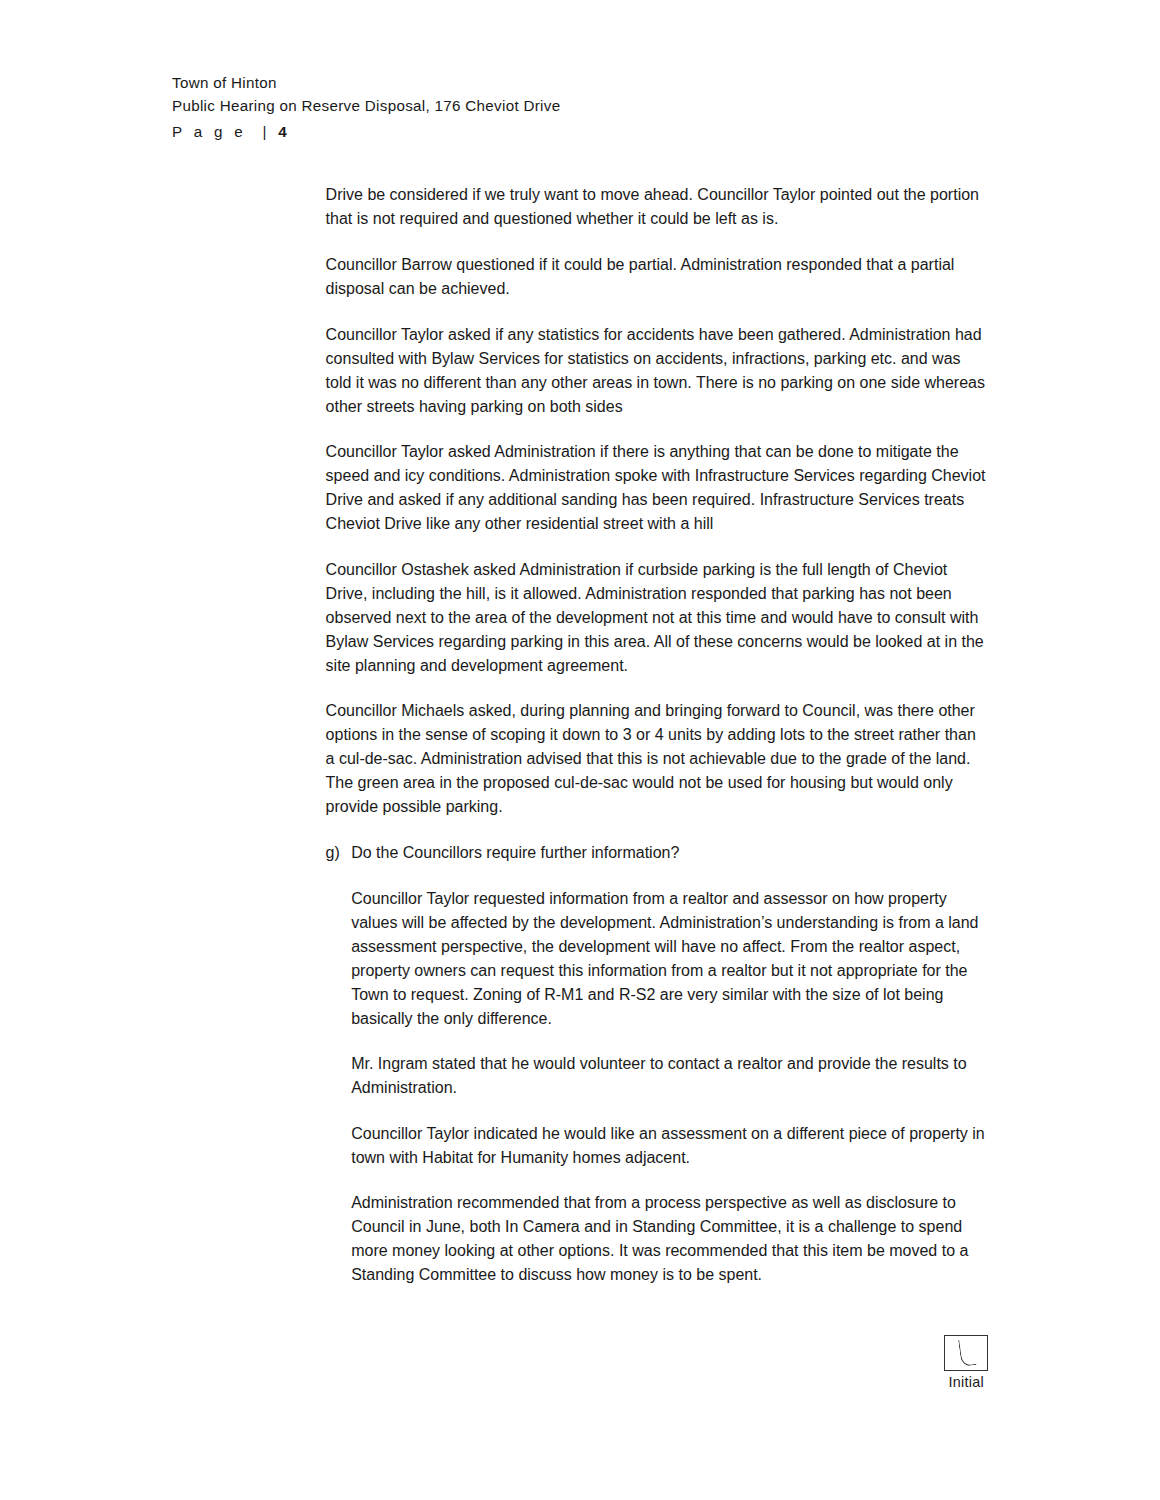Town of Hinton
Public Hearing on Reserve Disposal, 176 Cheviot Drive
P a g e | 4
Drive be considered if we truly want to move ahead. Councillor Taylor pointed out the portion that is not required and questioned whether it could be left as is.
Councillor Barrow questioned if it could be partial. Administration responded that a partial disposal can be achieved.
Councillor Taylor asked if any statistics for accidents have been gathered. Administration had consulted with Bylaw Services for statistics on accidents, infractions, parking etc. and was told it was no different than any other areas in town. There is no parking on one side whereas other streets having parking on both sides
Councillor Taylor asked Administration if there is anything that can be done to mitigate the speed and icy conditions. Administration spoke with Infrastructure Services regarding Cheviot Drive and asked if any additional sanding has been required. Infrastructure Services treats Cheviot Drive like any other residential street with a hill
Councillor Ostashek asked Administration if curbside parking is the full length of Cheviot Drive, including the hill, is it allowed. Administration responded that parking has not been observed next to the area of the development not at this time and would have to consult with Bylaw Services regarding parking in this area. All of these concerns would be looked at in the site planning and development agreement.
Councillor Michaels asked, during planning and bringing forward to Council, was there other options in the sense of scoping it down to 3 or 4 units by adding lots to the street rather than a cul-de-sac. Administration advised that this is not achievable due to the grade of the land. The green area in the proposed cul-de-sac would not be used for housing but would only provide possible parking.
g)
Do the Councillors require further information?
Councillor Taylor requested information from a realtor and assessor on how property values will be affected by the development. Administration’s understanding is from a land assessment perspective, the development will have no affect. From the realtor aspect, property owners can request this information from a realtor but it not appropriate for the Town to request. Zoning of R-M1 and R-S2 are very similar with the size of lot being basically the only difference.
Mr. Ingram stated that he would volunteer to contact a realtor and provide the results to Administration.
Councillor Taylor indicated he would like an assessment on a different piece of property in town with Habitat for Humanity homes adjacent.
Administration recommended that from a process perspective as well as disclosure to Council in June, both In Camera and in Standing Committee, it is a challenge to spend more money looking at other options. It was recommended that this item be moved to a Standing Committee to discuss how money is to be spent.
Initial